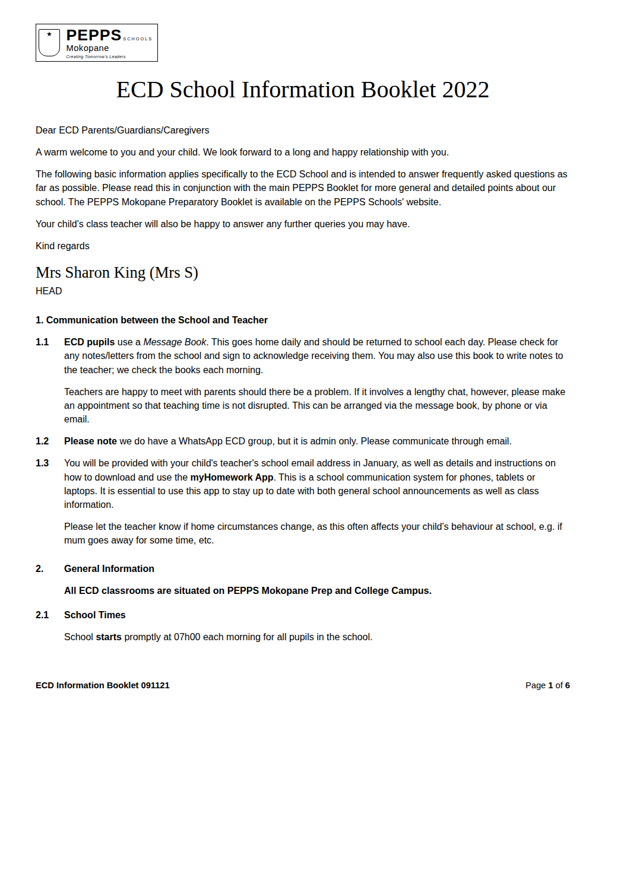PEPPS SCHOOLS
Mokopane
Creating Tomorrow's Leaders
ECD School Information Booklet 2022
Dear ECD Parents/Guardians/Caregivers
A warm welcome to you and your child. We look forward to a long and happy relationship with you.
The following basic information applies specifically to the ECD School and is intended to answer frequently asked questions as far as possible. Please read this in conjunction with the main PEPPS Booklet for more general and detailed points about our school. The PEPPS Mokopane Preparatory Booklet is available on the PEPPS Schools' website.
Your child's class teacher will also be happy to answer any further queries you may have.
Kind regards
Mrs Sharon King (Mrs S)
HEAD
1. Communication between the School and Teacher
1.1
ECD pupils use a Message Book. This goes home daily and should be returned to school each day. Please check for any notes/letters from the school and sign to acknowledge receiving them. You may also use this book to write notes to the teacher; we check the books each morning.
Teachers are happy to meet with parents should there be a problem. If it involves a lengthy chat, however, please make an appointment so that teaching time is not disrupted. This can be arranged via the message book, by phone or via email.
1.2
Please note we do have a WhatsApp ECD group, but it is admin only. Please communicate through email.
1.3
You will be provided with your child's teacher's school email address in January, as well as details and instructions on how to download and use the myHomework App. This is a school communication system for phones, tablets or laptops. It is essential to use this app to stay up to date with both general school announcements as well as class information.
Please let the teacher know if home circumstances change, as this often affects your child's behaviour at school, e.g. if mum goes away for some time, etc.
2.
General Information
All ECD classrooms are situated on PEPPS Mokopane Prep and College Campus.
2.1
School Times
School starts promptly at 07h00 each morning for all pupils in the school.
ECD Information Booklet 091121
Page 1 of 6